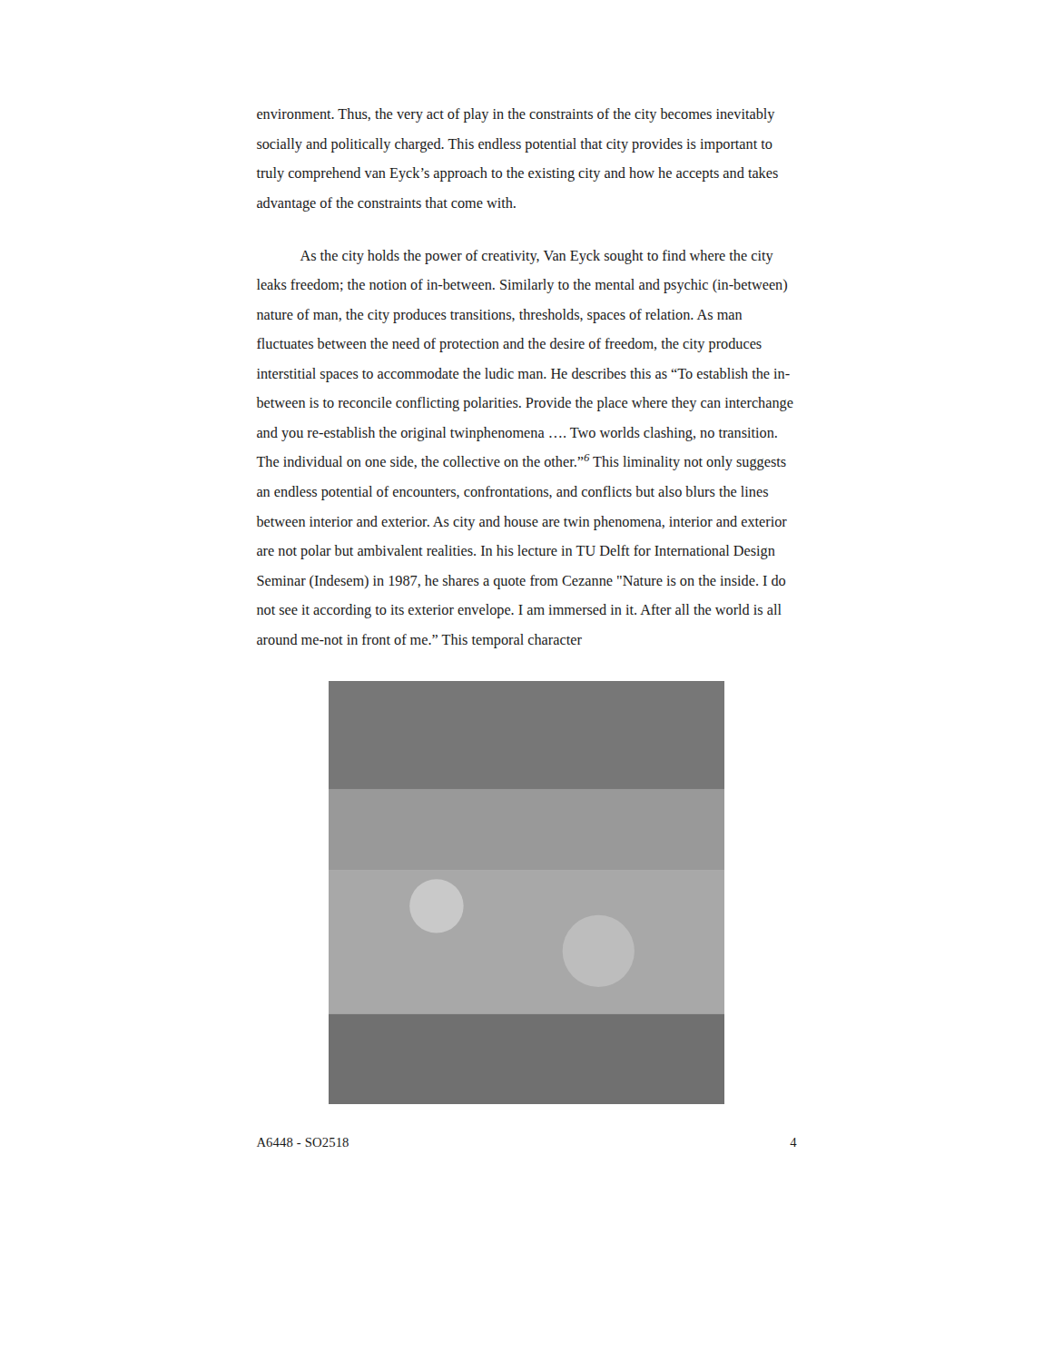environment. Thus, the very act of play in the constraints of the city becomes inevitably socially and politically charged. This endless potential that city provides is important to truly comprehend van Eyck’s approach to the existing city and how he accepts and takes advantage of the constraints that come with.
As the city holds the power of creativity, Van Eyck sought to find where the city leaks freedom; the notion of in-between. Similarly to the mental and psychic (in-between) nature of man, the city produces transitions, thresholds, spaces of relation. As man fluctuates between the need of protection and the desire of freedom, the city produces interstitial spaces to accommodate the ludic man. He describes this as “To establish the in-between is to reconcile conflicting polarities. Provide the place where they can interchange and you re-establish the original twinphenomena …. Two worlds clashing, no transition. The individual on one side, the collective on the other.”6 This liminality not only suggests an endless potential of encounters, confrontations, and conflicts but also blurs the lines between interior and exterior. As city and house are twin phenomena, interior and exterior are not polar but ambivalent realities. In his lecture in TU Delft for International Design Seminar (Indesem) in 1987, he shares a quote from Cezanne "Nature is on the inside. I do not see it according to its exterior envelope. I am immersed in it. After all the world is all around me-not in front of me.” This temporal character
A6448 - SO2518
4